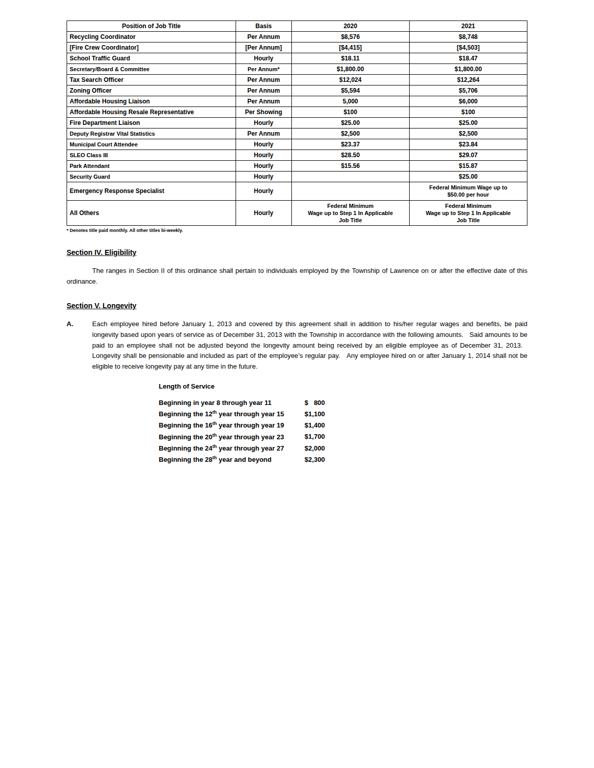| Position of Job Title | Basis | 2020 | 2021 |
| --- | --- | --- | --- |
| Recycling Coordinator | Per Annum | $8,576 | $8,748 |
| [Fire Crew Coordinator] | [Per Annum] | [$4,415] | [$4,503] |
| School Traffic Guard | Hourly | $18.11 | $18.47 |
| Secretary/Board & Committee | Per Annum* | $1,800.00 | $1,800.00 |
| Tax Search Officer | Per Annum | $12,024 | $12,264 |
| Zoning Officer | Per Annum | $5,594 | $5,706 |
| Affordable Housing Liaison | Per Annum | 5,000 | $6,000 |
| Affordable Housing Resale Representative | Per Showing | $100 | $100 |
| Fire Department Liaison | Hourly | $25.00 | $25.00 |
| Deputy Registrar Vital Statistics | Per Annum | $2,500 | $2,500 |
| Municipal Court Attendee | Hourly | $23.37 | $23.84 |
| SLEO Class III | Hourly | $28.50 | $29.07 |
| Park Attendant | Hourly | $15.56 | $15.87 |
| Security Guard | Hourly | | $25.00 |
| Emergency Response Specialist | Hourly | | Federal Minimum Wage up to $50.00 per hour |
| All Others | Hourly | Federal Minimum Wage up to Step 1 In Applicable Job Title | Federal Minimum Wage up to Step 1 In Applicable Job Title |
* Denotes title paid monthly. All other titles bi-weekly.
Section IV. Eligibility
The ranges in Section II of this ordinance shall pertain to individuals employed by the Township of Lawrence on or after the effective date of this ordinance.
Section V. Longevity
A.
Each employee hired before January 1, 2013 and covered by this agreement shall in addition to his/her regular wages and benefits, be paid longevity based upon years of service as of December 31, 2013 with the Township in accordance with the following amounts. Said amounts to be paid to an employee shall not be adjusted beyond the longevity amount being received by an eligible employee as of December 31, 2013. Longevity shall be pensionable and included as part of the employee’s regular pay. Any employee hired on or after January 1, 2014 shall not be eligible to receive longevity pay at any time in the future.
Length of Service
| Beginning in year 8 through year 11 | $ 800 |
| Beginning the 12 th year through year 15 | $1,100 |
| Beginning the 16 th year through year 19 | $1,400 |
| Beginning the 20 th year through year 23 | $1,700 |
| Beginning the 24 th year through year 27 | $2,000 |
| Beginning the 28 th year and beyond | $2,300 |